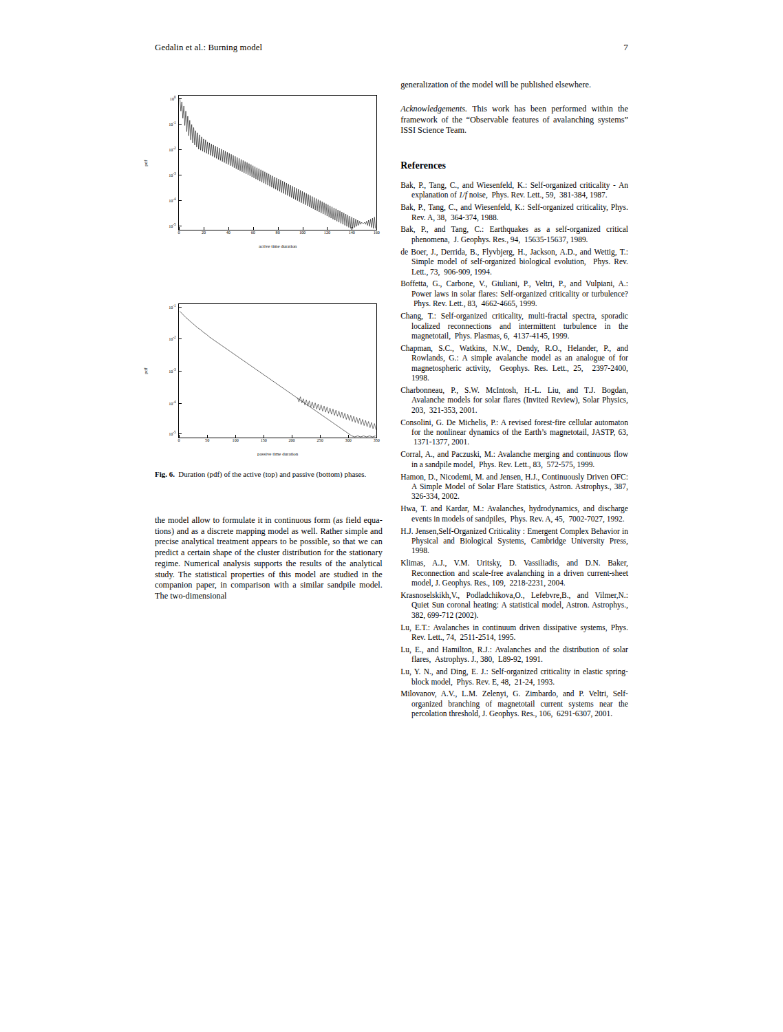Gedalin et al.: Burning model
7
pdf
100 10-1 10-2 10-3 10-4 10-5
0 20 40 60 80 100 120 140 160
active time duration
pdf
10-1 10-2 10-3 10-4 10-5
0 50 100 150 200 250 300 350
passive time duration
Fig. 6. Duration (pdf) of the active (top) and passive (bottom) phases.
the model allow to formulate it in continuous form (as field equations) and as a discrete mapping model as well. Rather simple and precise analytical treatment appears to be possible, so that we can predict a certain shape of the cluster distribution for the stationary regime. Numerical analysis supports the results of the analytical study. The statistical properties of this model are studied in the companion paper, in comparison with a similar sandpile model. The two-dimensional
generalization of the model will be published elsewhere.
Acknowledgements. This work has been performed within the framework of the “Observable features of avalanching systems” ISSI Science Team.
References
Bak, P., Tang, C., and Wiesenfeld, K.: Self-organized criticality - An explanation of 1/f noise, Phys. Rev. Lett., 59, 381-384, 1987.
Bak, P., Tang, C., and Wiesenfeld, K.: Self-organized criticality, Phys. Rev. A, 38, 364-374, 1988.
Bak, P., and Tang, C.: Earthquakes as a self-organized critical phenomena, J. Geophys. Res., 94, 15635-15637, 1989.
de Boer, J., Derrida, B., Flyvbjerg, H., Jackson, A.D., and Wettig, T.: Simple model of self-organized biological evolution, Phys. Rev. Lett., 73, 906-909, 1994.
Boffetta, G., Carbone, V., Giuliani, P., Veltri, P., and Vulpiani, A.: Power laws in solar flares: Self-organized criticality or turbulence? Phys. Rev. Lett., 83, 4662-4665, 1999.
Chang, T.: Self-organized criticality, multi-fractal spectra, sporadic localized reconnections and intermittent turbulence in the magnetotail, Phys. Plasmas, 6, 4137-4145, 1999.
Chapman, S.C., Watkins, N.W., Dendy, R.O., Helander, P., and Rowlands, G.: A simple avalanche model as an analogue of for magnetospheric activity, Geophys. Res. Lett., 25, 2397-2400, 1998.
Charbonneau, P., S.W. McIntosh, H.-L. Liu, and T.J. Bogdan, Avalanche models for solar flares (Invited Review), Solar Physics, 203, 321-353, 2001.
Consolini, G. De Michelis, P.: A revised forest-fire cellular automaton for the nonlinear dynamics of the Earth’s magnetotail, JASTP, 63, 1371-1377, 2001.
Corral, A., and Paczuski, M.: Avalanche merging and continuous flow in a sandpile model, Phys. Rev. Lett., 83, 572-575, 1999.
Hamon, D., Nicodemi, M. and Jensen, H.J., Continuously Driven OFC: A Simple Model of Solar Flare Statistics, Astron. Astrophys., 387, 326-334, 2002.
Hwa, T. and Kardar, M.: Avalanches, hydrodynamics, and discharge events in models of sandpiles, Phys. Rev. A, 45, 7002-7027, 1992.
H.J. Jensen,Self-Organized Criticality : Emergent Complex Behavior in Physical and Biological Systems, Cambridge University Press, 1998.
Klimas, A.J., V.M. Uritsky, D. Vassiliadis, and D.N. Baker, Reconnection and scale-free avalanching in a driven current-sheet model, J. Geophys. Res., 109, 2218-2231, 2004.
Krasnoselskikh,V., Podladchikova,O., Lefebvre,B., and Vilmer,N.: Quiet Sun coronal heating: A statistical model, Astron. Astrophys., 382, 699-712 (2002).
Lu, E.T.: Avalanches in continuum driven dissipative systems, Phys. Rev. Lett., 74, 2511-2514, 1995.
Lu, E., and Hamilton, R.J.: Avalanches and the distribution of solar flares, Astrophys. J., 380, L89-92, 1991.
Lu, Y. N., and Ding, E. J.: Self-organized criticality in elastic spring-block model, Phys. Rev. E, 48, 21-24, 1993.
Milovanov, A.V., L.M. Zelenyi, G. Zimbardo, and P. Veltri, Self-organized branching of magnetotail current systems near the percolation threshold, J. Geophys. Res., 106, 6291-6307, 2001.